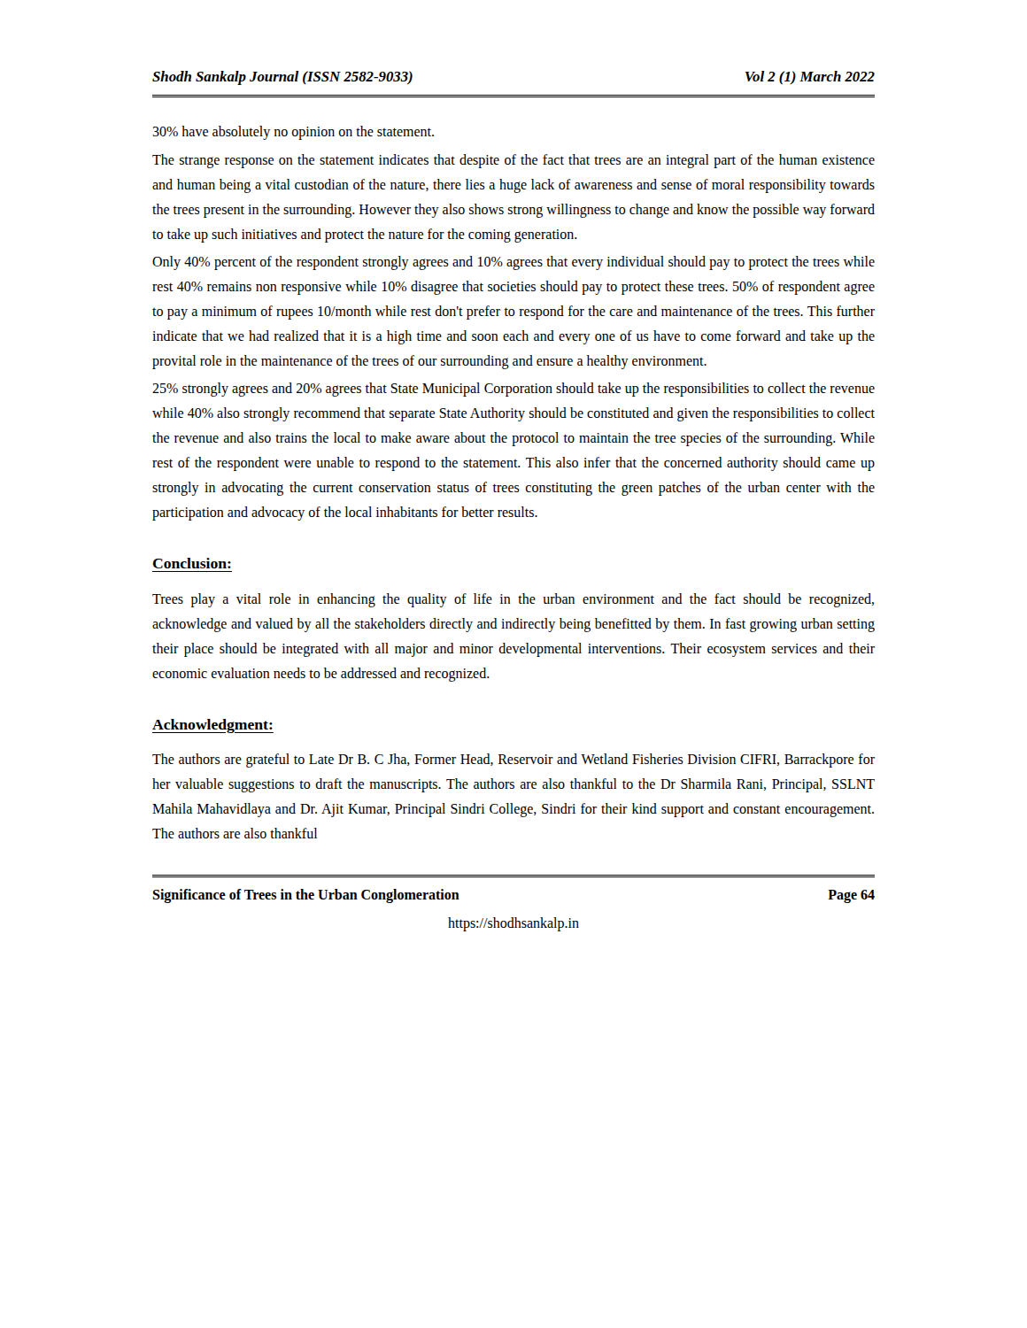Shodh Sankalp Journal (ISSN 2582-9033)
Vol 2 (1) March 2022
30% have absolutely no opinion on the statement.
The strange response on the statement indicates that despite of the fact that trees are an integral part of the human existence and human being a vital custodian of the nature, there lies a huge lack of awareness and sense of moral responsibility towards the trees present in the surrounding. However they also shows strong willingness to change and know the possible way forward to take up such initiatives and protect the nature for the coming generation.
Only 40% percent of the respondent strongly agrees and 10% agrees that every individual should pay to protect the trees while rest 40% remains non responsive while 10% disagree that societies should pay to protect these trees. 50% of respondent agree to pay a minimum of rupees 10/month while rest don't prefer to respond for the care and maintenance of the trees. This further indicate that we had realized that it is a high time and soon each and every one of us have to come forward and take up the provital role in the maintenance of the trees of our surrounding and ensure a healthy environment.
25% strongly agrees and 20% agrees that State Municipal Corporation should take up the responsibilities to collect the revenue while 40% also strongly recommend that separate State Authority should be constituted and given the responsibilities to collect the revenue and also trains the local to make aware about the protocol to maintain the tree species of the surrounding. While rest of the respondent were unable to respond to the statement. This also infer that the concerned authority should came up strongly in advocating the current conservation status of trees constituting the green patches of the urban center with the participation and advocacy of the local inhabitants for better results.
Conclusion:
Trees play a vital role in enhancing the quality of life in the urban environment and the fact should be recognized, acknowledge and valued by all the stakeholders directly and indirectly being benefitted by them. In fast growing urban setting their place should be integrated with all major and minor developmental interventions. Their ecosystem services and their economic evaluation needs to be addressed and recognized.
Acknowledgment:
The authors are grateful to Late Dr B. C Jha, Former Head, Reservoir and Wetland Fisheries Division CIFRI, Barrackpore for her valuable suggestions to draft the manuscripts. The authors are also thankful to the Dr Sharmila Rani, Principal, SSLNT Mahila Mahavidlaya and Dr. Ajit Kumar, Principal Sindri College, Sindri for their kind support and constant encouragement. The authors are also thankful
Significance of Trees in the Urban Conglomeration
Page 64
https://shodhsankalp.in